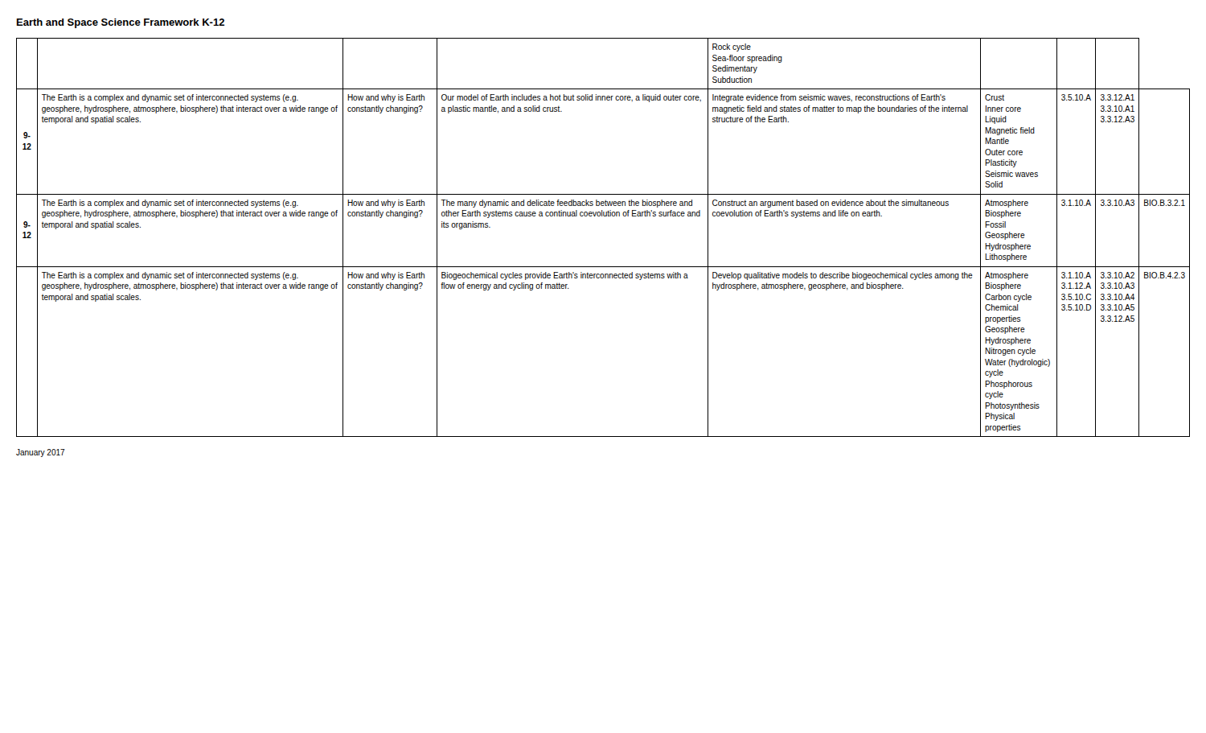Earth and Space Science Framework K-12
| | | | | Rock cycle Sea-floor spreading Sedimentary Subduction | | | |
| 9-12 | The Earth is a complex and dynamic set of interconnected systems (e.g. geosphere, hydrosphere, atmosphere, biosphere) that interact over a wide range of temporal and spatial scales. | How and why is Earth constantly changing? | Our model of Earth includes a hot but solid inner core, a liquid outer core, a plastic mantle, and a solid crust. | Integrate evidence from seismic waves, reconstructions of Earth's magnetic field and states of matter to map the boundaries of the internal structure of the Earth. | Crust Inner core Liquid Magnetic field Mantle Outer core Plasticity Seismic waves Solid | 3.5.10.A | 3.3.12.A1 3.3.10.A1 3.3.12.A3 | |
| 9-12 | The Earth is a complex and dynamic set of interconnected systems (e.g. geosphere, hydrosphere, atmosphere, biosphere) that interact over a wide range of temporal and spatial scales. | How and why is Earth constantly changing? | The many dynamic and delicate feedbacks between the biosphere and other Earth systems cause a continual coevolution of Earth's surface and its organisms. | Construct an argument based on evidence about the simultaneous coevolution of Earth's systems and life on earth. | Atmosphere Biosphere Fossil Geosphere Hydrosphere Lithosphere | 3.1.10.A | 3.3.10.A3 | BIO.B.3.2.1 |
| | The Earth is a complex and dynamic set of interconnected systems (e.g. geosphere, hydrosphere, atmosphere, biosphere) that interact over a wide range of temporal and spatial scales. | How and why is Earth constantly changing? | Biogeochemical cycles provide Earth's interconnected systems with a flow of energy and cycling of matter. | Develop qualitative models to describe biogeochemical cycles among the hydrosphere, atmosphere, geosphere, and biosphere. | Atmosphere Biosphere Carbon cycle Chemical properties Geosphere Hydrosphere Nitrogen cycle Water (hydrologic) cycle Phosphorous cycle Photosynthesis Physical properties | 3.1.10.A 3.1.12.A 3.5.10.C 3.5.10.D | 3.3.10.A2 3.3.10.A3 3.3.10.A4 3.3.10.A5 3.3.12.A5 | BIO.B.4.2.3 |
January 2017